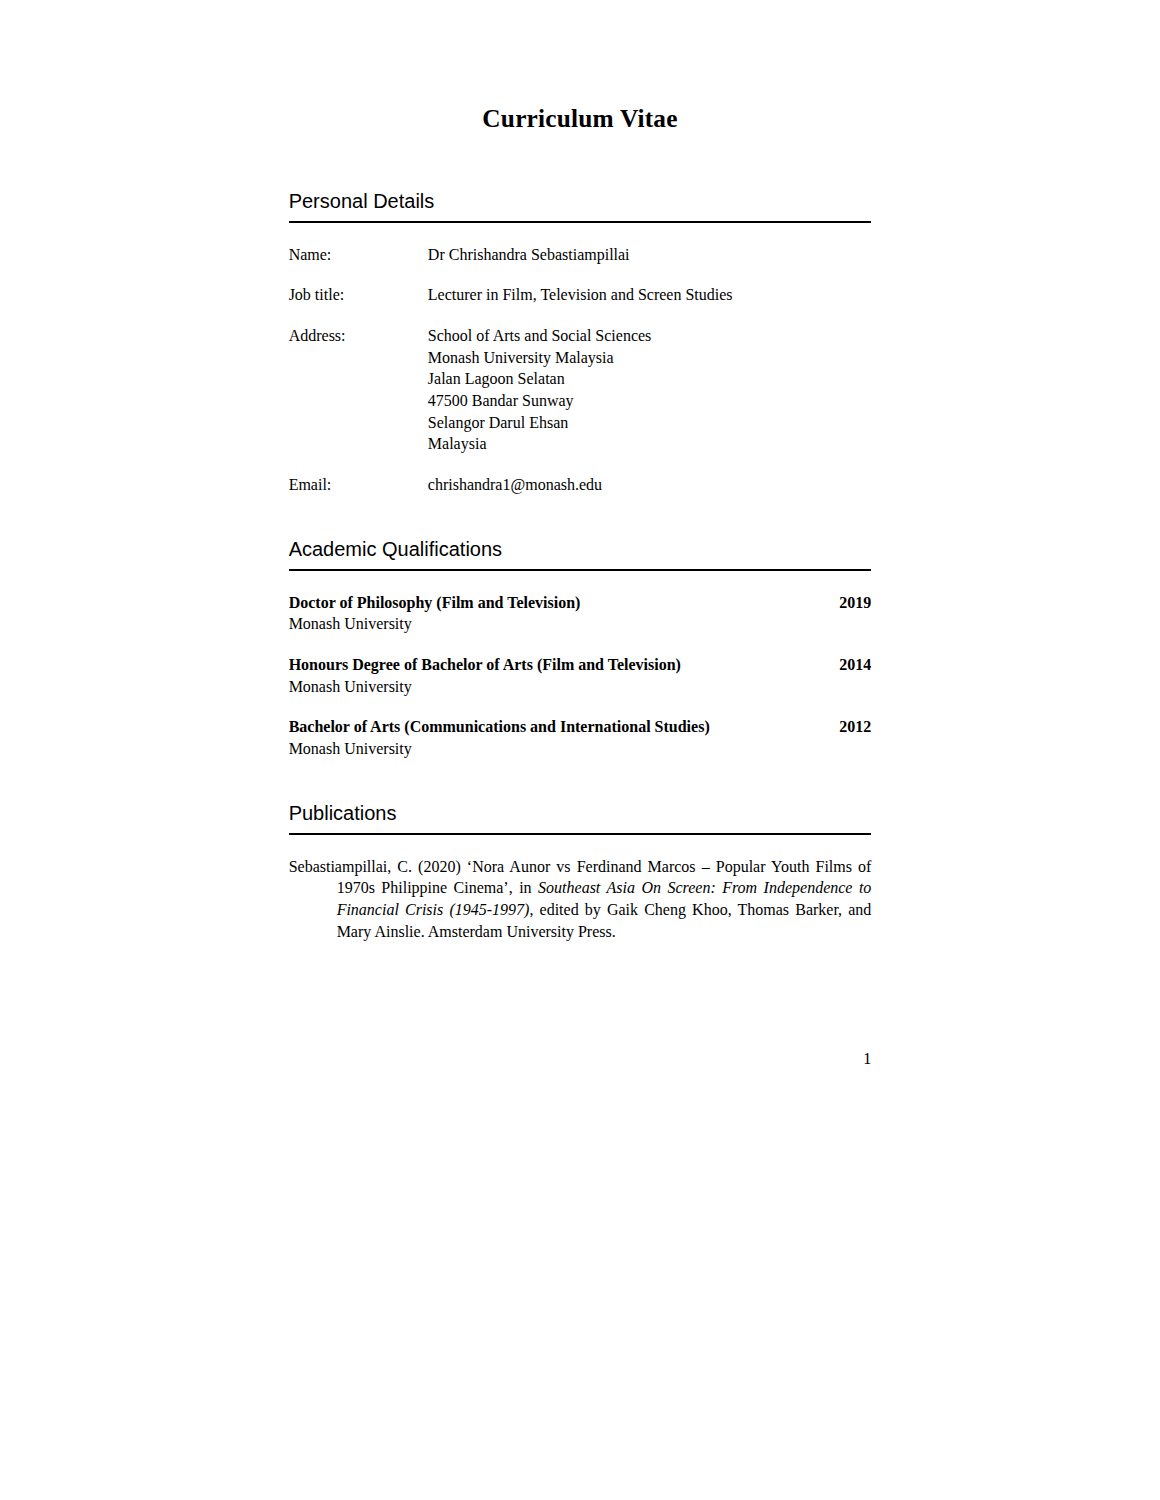Curriculum Vitae
Personal Details
| Name: | Dr Chrishandra Sebastiampillai |
| Job title: | Lecturer in Film, Television and Screen Studies |
| Address: | School of Arts and Social Sciences Monash University Malaysia Jalan Lagoon Selatan 47500 Bandar Sunway Selangor Darul Ehsan Malaysia |
| Email: | chrishandra1@monash.edu |
Academic Qualifications
Doctor of Philosophy (Film and Television) 2019 Monash University
Honours Degree of Bachelor of Arts (Film and Television) 2014 Monash University
Bachelor of Arts (Communications and International Studies) 2012 Monash University
Publications
Sebastiampillai, C. (2020) ‘Nora Aunor vs Ferdinand Marcos – Popular Youth Films of 1970s Philippine Cinema’, in Southeast Asia On Screen: From Independence to Financial Crisis (1945-1997), edited by Gaik Cheng Khoo, Thomas Barker, and Mary Ainslie. Amsterdam University Press.
1